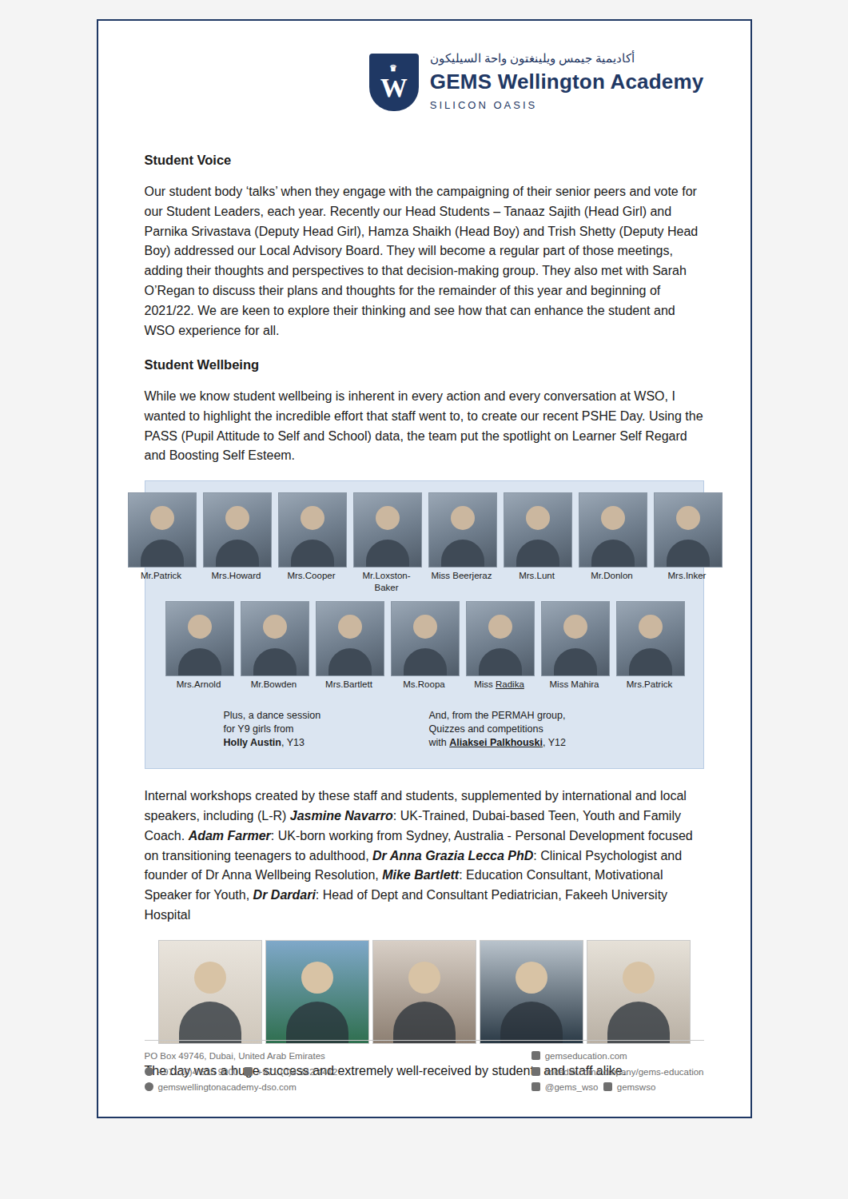♛ W
أكاديمية جيمس ويلينغتون واحة السيليكون
GEMS Wellington Academy
Silicon Oasis
Student Voice
Our student body ‘talks’ when they engage with the campaigning of their senior peers and vote for our Student Leaders, each year. Recently our Head Students – Tanaaz Sajith (Head Girl) and Parnika Srivastava (Deputy Head Girl), Hamza Shaikh (Head Boy) and Trish Shetty (Deputy Head Boy) addressed our Local Advisory Board. They will become a regular part of those meetings, adding their thoughts and perspectives to that decision-making group. They also met with Sarah O’Regan to discuss their plans and thoughts for the remainder of this year and beginning of 2021/22. We are keen to explore their thinking and see how that can enhance the student and WSO experience for all.
Student Wellbeing
While we know student wellbeing is inherent in every action and every conversation at WSO, I wanted to highlight the incredible effort that staff went to, to create our recent PSHE Day. Using the PASS (Pupil Attitude to Self and School) data, the team put the spotlight on Learner Self Regard and Boosting Self Esteem.
Mr.Patrick
Mrs.Howard
Mrs.Cooper
Mr.Loxston-Baker
Miss Beerjeraz
Mrs.Lunt
Mr.Donlon
Mrs.Inker
Mrs.Arnold
Mr.Bowden
Mrs.Bartlett
Ms.Roopa
Miss Radika
Miss Mahira
Mrs.Patrick
Plus, a dance session
for Y9 girls from
Holly Austin, Y13
And, from the PERMAH group,
Quizzes and competitions
with Aliaksei Palkhouski, Y12
Internal workshops created by these staff and students, supplemented by international and local speakers, including (L-R) Jasmine Navarro: UK-Trained, Dubai-based Teen, Youth and Family Coach. Adam Farmer: UK-born working from Sydney, Australia - Personal Development focused on transitioning teenagers to adulthood, Dr Anna Grazia Lecca PhD: Clinical Psychologist and founder of Dr Anna Wellbeing Resolution, Mike Bartlett: Education Consultant, Motivational Speaker for Youth, Dr Dardari: Head of Dept and Consultant Pediatrician, Fakeeh University Hospital
The day was a huge success and extremely well-received by students and staff alike.
PO Box 49746, Dubai, United Arab Emirates
+971 (0)4 515 9000 +971 (0)4 342 4412
gemswellingtonacademy-dso.com
gemseducation.com
linkedin.com/company/gems-education
@gems_wso gemswso